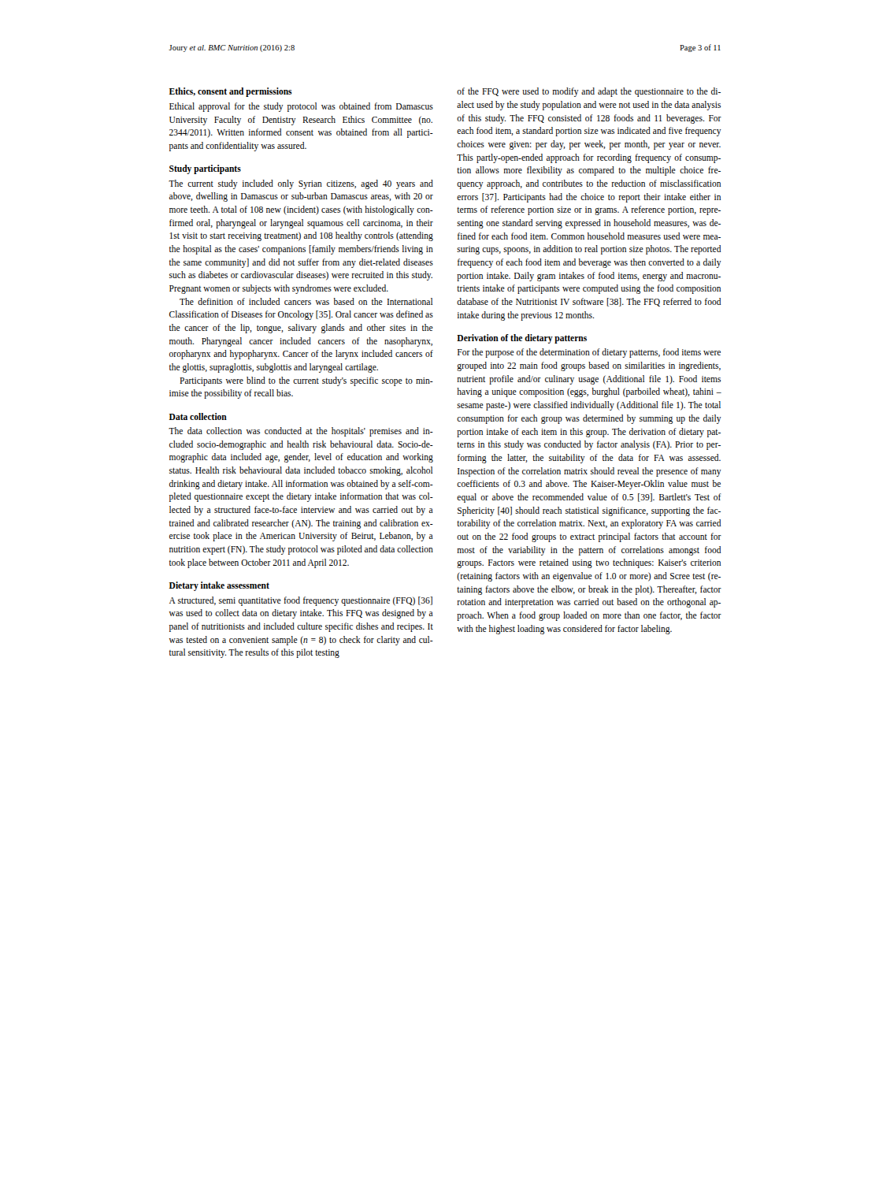Joury et al. BMC Nutrition (2016) 2:8 Page 3 of 11
Ethics, consent and permissions
Ethical approval for the study protocol was obtained from Damascus University Faculty of Dentistry Research Ethics Committee (no. 2344/2011). Written informed consent was obtained from all participants and confidentiality was assured.
Study participants
The current study included only Syrian citizens, aged 40 years and above, dwelling in Damascus or sub-urban Damascus areas, with 20 or more teeth. A total of 108 new (incident) cases (with histologically confirmed oral, pharyngeal or laryngeal squamous cell carcinoma, in their 1st visit to start receiving treatment) and 108 healthy controls (attending the hospital as the cases' companions [family members/friends living in the same community] and did not suffer from any diet-related diseases such as diabetes or cardiovascular diseases) were recruited in this study. Pregnant women or subjects with syndromes were excluded.
The definition of included cancers was based on the International Classification of Diseases for Oncology [35]. Oral cancer was defined as the cancer of the lip, tongue, salivary glands and other sites in the mouth. Pharyngeal cancer included cancers of the nasopharynx, oropharynx and hypopharynx. Cancer of the larynx included cancers of the glottis, supraglottis, subglottis and laryngeal cartilage.
Participants were blind to the current study's specific scope to minimise the possibility of recall bias.
Data collection
The data collection was conducted at the hospitals' premises and included socio-demographic and health risk behavioural data. Socio-demographic data included age, gender, level of education and working status. Health risk behavioural data included tobacco smoking, alcohol drinking and dietary intake. All information was obtained by a self-completed questionnaire except the dietary intake information that was collected by a structured face-to-face interview and was carried out by a trained and calibrated researcher (AN). The training and calibration exercise took place in the American University of Beirut, Lebanon, by a nutrition expert (FN). The study protocol was piloted and data collection took place between October 2011 and April 2012.
Dietary intake assessment
A structured, semi quantitative food frequency questionnaire (FFQ) [36] was used to collect data on dietary intake. This FFQ was designed by a panel of nutritionists and included culture specific dishes and recipes. It was tested on a convenient sample (n = 8) to check for clarity and cultural sensitivity. The results of this pilot testing
of the FFQ were used to modify and adapt the questionnaire to the dialect used by the study population and were not used in the data analysis of this study. The FFQ consisted of 128 foods and 11 beverages. For each food item, a standard portion size was indicated and five frequency choices were given: per day, per week, per month, per year or never. This partly-open-ended approach for recording frequency of consumption allows more flexibility as compared to the multiple choice frequency approach, and contributes to the reduction of misclassification errors [37]. Participants had the choice to report their intake either in terms of reference portion size or in grams. A reference portion, representing one standard serving expressed in household measures, was defined for each food item. Common household measures used were measuring cups, spoons, in addition to real portion size photos. The reported frequency of each food item and beverage was then converted to a daily portion intake. Daily gram intakes of food items, energy and macronutrients intake of participants were computed using the food composition database of the Nutritionist IV software [38]. The FFQ referred to food intake during the previous 12 months.
Derivation of the dietary patterns
For the purpose of the determination of dietary patterns, food items were grouped into 22 main food groups based on similarities in ingredients, nutrient profile and/or culinary usage (Additional file 1). Food items having a unique composition (eggs, burghul (parboiled wheat), tahini –sesame paste-) were classified individually (Additional file 1). The total consumption for each group was determined by summing up the daily portion intake of each item in this group. The derivation of dietary patterns in this study was conducted by factor analysis (FA). Prior to performing the latter, the suitability of the data for FA was assessed. Inspection of the correlation matrix should reveal the presence of many coefficients of 0.3 and above. The Kaiser-Meyer-Oklin value must be equal or above the recommended value of 0.5 [39]. Bartlett's Test of Sphericity [40] should reach statistical significance, supporting the factorability of the correlation matrix. Next, an exploratory FA was carried out on the 22 food groups to extract principal factors that account for most of the variability in the pattern of correlations amongst food groups. Factors were retained using two techniques: Kaiser's criterion (retaining factors with an eigenvalue of 1.0 or more) and Scree test (retaining factors above the elbow, or break in the plot). Thereafter, factor rotation and interpretation was carried out based on the orthogonal approach. When a food group loaded on more than one factor, the factor with the highest loading was considered for factor labeling.